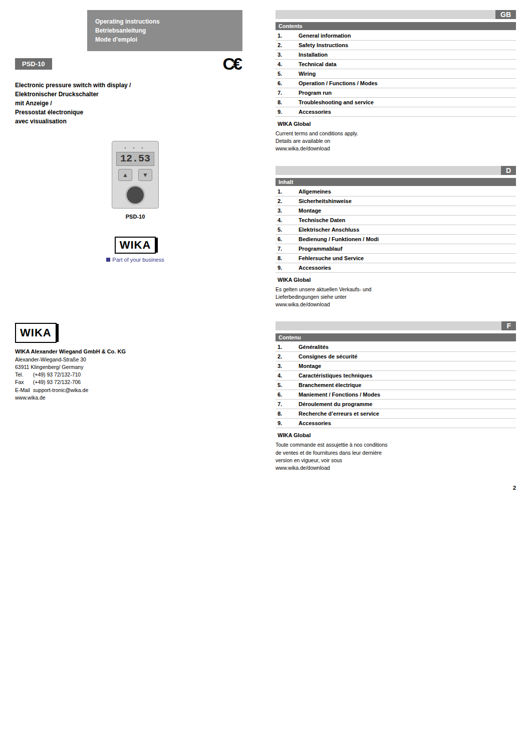Operating instructions
Betriebsanleitung
Mode d’emploi
PSD-10
C€
Electronic pressure switch with display /
Elektronischer Druckschalter
mit Anzeige /
Pressostat électronique
avec visualisation
• • •
12.53
▲
▼
PSD-10
WIKA
Part of your business
WIKA
WIKA Alexander Wiegand GmbH & Co. KG
Alexander-Wiegand-Straße 30
63911 Klingenberg/ Germany
| Tel. | (+49) 93 72/132-710 |
| Fax | (+49) 93 72/132-706 |
| E-Mail | support-tronic@wika.de |
www.wika.de
GB
Contents
| 1. | General information |
| 2. | Safety Instructions |
| 3. | Installation |
| 4. | Technical data |
| 5. | Wiring |
| 6. | Operation / Functions / Modes |
| 7. | Program run |
| 8. | Troubleshooting and service |
| 9. | Accessories |
WIKA Global
Current terms and conditions apply.
Details are available on
www.wika.de/download
D
Inhalt
| 1. | Allgemeines |
| 2. | Sicherheitshinweise |
| 3. | Montage |
| 4. | Technische Daten |
| 5. | Elektrischer Anschluss |
| 6. | Bedienung / Funktionen / Modi |
| 7. | Programmablauf |
| 8. | Fehlersuche und Service |
| 9. | Accessories |
WIKA Global
Es gelten unsere aktuellen Verkaufs- und
Lieferbedingungen siehe unter
www.wika.de/download
F
Contenu
| 1. | Généralités |
| 2. | Consignes de sécurité |
| 3. | Montage |
| 4. | Caractéristiques techniques |
| 5. | Branchement électrique |
| 6. | Maniement / Fonctions / Modes |
| 7. | Déroulement du programme |
| 8. | Recherche d’erreurs et service |
| 9. | Accessories |
WIKA Global
Toute commande est assujettie à nos conditions
de ventes et de fournitures dans leur dernière
version en vigueur, voir sous
www.wika.de/download
2